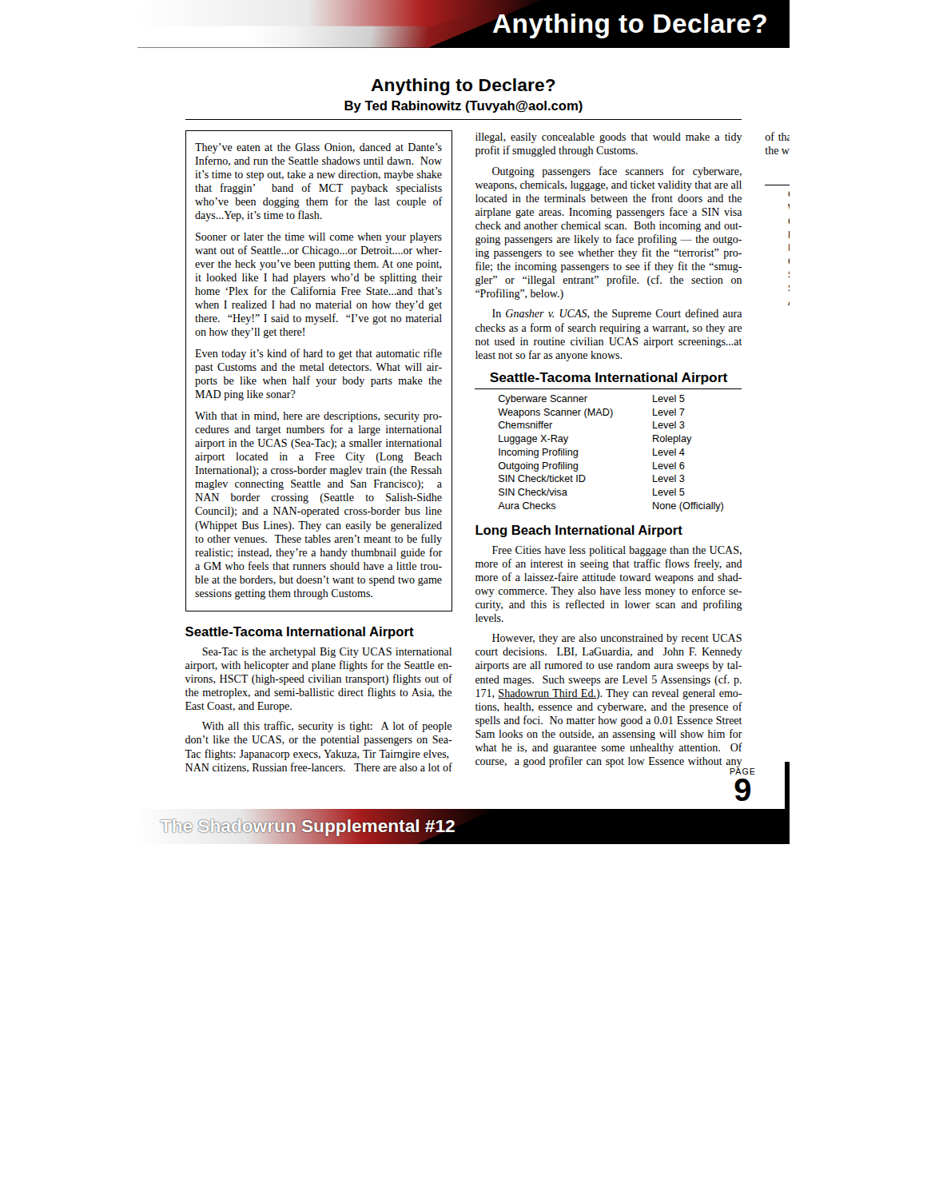Anything to Declare?
Anything to Declare?
By Ted Rabinowitz (Tuvyah@aol.com)
They’ve eaten at the Glass Onion, danced at Dante’s Inferno, and run the Seattle shadows until dawn. Now it’s time to step out, take a new direction, maybe shake that fraggin’ band of MCT payback specialists who’ve been dogging them for the last couple of days...Yep, it’s time to flash.
Sooner or later the time will come when your players want out of Seattle...or Chicago...or Detroit....or wherever the heck you’ve been putting them. At one point, it looked like I had players who’d be splitting their home ‘Plex for the California Free State...and that’s when I realized I had no material on how they’d get there. “Hey!” I said to myself. “I’ve got no material on how they’ll get there!
Even today it’s kind of hard to get that automatic rifle past Customs and the metal detectors. What will airports be like when half your body parts make the MAD ping like sonar?
With that in mind, here are descriptions, security procedures and target numbers for a large international airport in the UCAS (Sea-Tac); a smaller international airport located in a Free City (Long Beach International); a cross-border maglev train (the Ressah maglev connecting Seattle and San Francisco); a NAN border crossing (Seattle to Salish-Sidhe Council); and a NAN-operated cross-border bus line (Whippet Bus Lines). They can easily be generalized to other venues. These tables aren’t meant to be fully realistic; instead, they’re a handy thumbnail guide for a GM who feels that runners should have a little trouble at the borders, but doesn’t want to spend two game sessions getting them through Customs.
Seattle-Tacoma International Airport
Sea-Tac is the archetypal Big City UCAS international airport, with helicopter and plane flights for the Seattle environs, HSCT (high-speed civilian transport) flights out of the metroplex, and semi-ballistic direct flights to Asia, the East Coast, and Europe.
With all this traffic, security is tight: A lot of people don’t like the UCAS, or the potential passengers on Sea-Tac flights: Japanacorp execs, Yakuza, Tir Tairngire elves, NAN citizens, Russian free-lancers. There are also a lot of illegal, easily concealable goods that would make a tidy profit if smuggled through Customs.
Outgoing passengers face scanners for cyberware, weapons, chemicals, luggage, and ticket validity that are all located in the terminals between the front doors and the airplane gate areas. Incoming passengers face a SIN visa check and another chemical scan. Both incoming and outgoing passengers are likely to face profiling — the outgoing passengers to see whether they fit the “terrorist” profile; the incoming passengers to see if they fit the “smuggler” or “illegal entrant” profile. (cf. the section on “Profiling”, below.)
In Gnasher v. UCAS, the Supreme Court defined aura checks as a form of search requiring a warrant, so they are not used in routine civilian UCAS airport screenings...at least not so far as anyone knows.
Seattle-Tacoma International Airport
| Cyberware Scanner | Level 5 |
| Weapons Scanner (MAD) | Level 7 |
| Chemsniffer | Level 3 |
| Luggage X-Ray | Roleplay |
| Incoming Profiling | Level 4 |
| Outgoing Profiling | Level 6 |
| SIN Check/ticket ID | Level 3 |
| SIN Check/visa | Level 5 |
| Aura Checks | None (Officially) |
Long Beach International Airport
Free Cities have less political baggage than the UCAS, more of an interest in seeing that traffic flows freely, and more of a laissez-faire attitude toward weapons and shadowy commerce. They also have less money to enforce security, and this is reflected in lower scan and profiling levels.
However, they are also unconstrained by recent UCAS court decisions. LBI, LaGuardia, and John F. Kennedy airports are all rumored to use random aura sweeps by talented mages. Such sweeps are Level 5 Assensings (cf. p. 171, Shadowrun Third Ed.). They can reveal general emotions, health, essence and cyberware, and the presence of spells and foci. No matter how good a 0.01 Essence Street Sam looks on the outside, an assensing will show him for what he is, and guarantee some unhealthy attention. Of course, a good profiler can spot low Essence without any of that fragging wiz-bang drek. There’s just something in the way they move....
Long Beach International Airport
| Cyberware Scanner | Level 3 |
| Weapons Scanner (MAD) | Level 7 |
| Chemsniffer | None |
| Luggage X-Ray | Roleplay |
| Incoming Profiling | Level 3 |
| Outgoing Profiling | Level 3 |
| SIN Check/ticket ID | Level 4 |
| SIN Check/visa | Level 4 |
| Aura Checks | 1/12 chance; Level 5 |
PAGE
9
The Shadowrun Supplemental #12